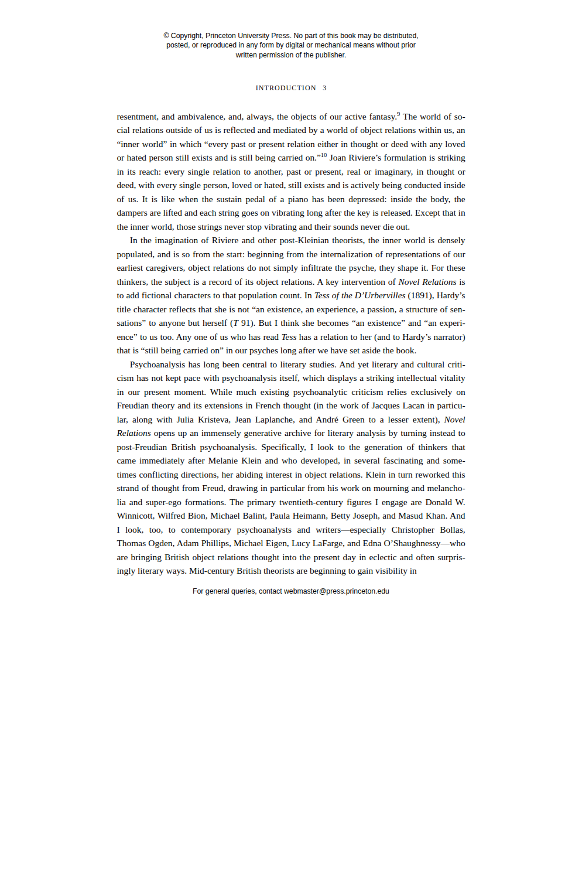© Copyright, Princeton University Press. No part of this book may be distributed, posted, or reproduced in any form by digital or mechanical means without prior written permission of the publisher.
INTRODUCTION3
resentment, and ambivalence, and, always, the objects of our active fantasy.9 The world of social relations outside of us is reflected and mediated by a world of object relations within us, an “inner world” in which “every past or present relation either in thought or deed with any loved or hated person still exists and is still being carried on.”10 Joan Riviere’s formulation is striking in its reach: every single relation to another, past or present, real or imaginary, in thought or deed, with every single person, loved or hated, still exists and is actively being conducted inside of us. It is like when the sustain pedal of a piano has been depressed: inside the body, the dampers are lifted and each string goes on vibrating long after the key is released. Except that in the inner world, those strings never stop vibrating and their sounds never die out.
In the imagination of Riviere and other post-Kleinian theorists, the inner world is densely populated, and is so from the start: beginning from the internalization of representations of our earliest caregivers, object relations do not simply infiltrate the psyche, they shape it. For these thinkers, the subject is a record of its object relations. A key intervention of Novel Relations is to add fictional characters to that population count. In Tess of the D’Urbervilles (1891), Hardy’s title character reflects that she is not “an existence, an experience, a passion, a structure of sensations” to anyone but herself (T 91). But I think she becomes “an existence” and “an experience” to us too. Any one of us who has read Tess has a relation to her (and to Hardy’s narrator) that is “still being carried on” in our psyches long after we have set aside the book.
Psychoanalysis has long been central to literary studies. And yet literary and cultural criticism has not kept pace with psychoanalysis itself, which displays a striking intellectual vitality in our present moment. While much existing psychoanalytic criticism relies exclusively on Freudian theory and its extensions in French thought (in the work of Jacques Lacan in particular, along with Julia Kristeva, Jean Laplanche, and André Green to a lesser extent), Novel Relations opens up an immensely generative archive for literary analysis by turning instead to post-Freudian British psychoanalysis. Specifically, I look to the generation of thinkers that came immediately after Melanie Klein and who developed, in several fascinating and sometimes conflicting directions, her abiding interest in object relations. Klein in turn reworked this strand of thought from Freud, drawing in particular from his work on mourning and melancholia and super-ego formations. The primary twentieth-century figures I engage are Donald W. Winnicott, Wilfred Bion, Michael Balint, Paula Heimann, Betty Joseph, and Masud Khan. And I look, too, to contemporary psychoanalysts and writers—especially Christopher Bollas, Thomas Ogden, Adam Phillips, Michael Eigen, Lucy LaFarge, and Edna O’Shaughnessy—who are bringing British object relations thought into the present day in eclectic and often surprisingly literary ways. Mid-century British theorists are beginning to gain visibility in
For general queries, contact webmaster@press.princeton.edu